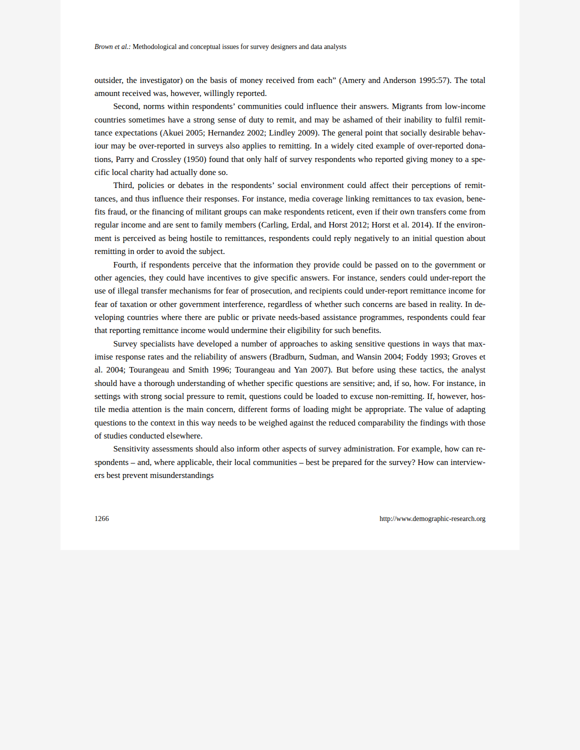Brown et al.: Methodological and conceptual issues for survey designers and data analysts
outsider, the investigator) on the basis of money received from each” (Amery and Anderson 1995:57). The total amount received was, however, willingly reported.
Second, norms within respondents’ communities could influence their answers. Migrants from low-income countries sometimes have a strong sense of duty to remit, and may be ashamed of their inability to fulfil remittance expectations (Akuei 2005; Hernandez 2002; Lindley 2009). The general point that socially desirable behaviour may be over-reported in surveys also applies to remitting. In a widely cited example of over-reported donations, Parry and Crossley (1950) found that only half of survey respondents who reported giving money to a specific local charity had actually done so.
Third, policies or debates in the respondents’ social environment could affect their perceptions of remittances, and thus influence their responses. For instance, media coverage linking remittances to tax evasion, benefits fraud, or the financing of militant groups can make respondents reticent, even if their own transfers come from regular income and are sent to family members (Carling, Erdal, and Horst 2012; Horst et al. 2014). If the environment is perceived as being hostile to remittances, respondents could reply negatively to an initial question about remitting in order to avoid the subject.
Fourth, if respondents perceive that the information they provide could be passed on to the government or other agencies, they could have incentives to give specific answers. For instance, senders could under-report the use of illegal transfer mechanisms for fear of prosecution, and recipients could under-report remittance income for fear of taxation or other government interference, regardless of whether such concerns are based in reality. In developing countries where there are public or private needs-based assistance programmes, respondents could fear that reporting remittance income would undermine their eligibility for such benefits.
Survey specialists have developed a number of approaches to asking sensitive questions in ways that maximise response rates and the reliability of answers (Bradburn, Sudman, and Wansin 2004; Foddy 1993; Groves et al. 2004; Tourangeau and Smith 1996; Tourangeau and Yan 2007). But before using these tactics, the analyst should have a thorough understanding of whether specific questions are sensitive; and, if so, how. For instance, in settings with strong social pressure to remit, questions could be loaded to excuse non-remitting. If, however, hostile media attention is the main concern, different forms of loading might be appropriate. The value of adapting questions to the context in this way needs to be weighed against the reduced comparability the findings with those of studies conducted elsewhere.
Sensitivity assessments should also inform other aspects of survey administration. For example, how can respondents – and, where applicable, their local communities – best be prepared for the survey? How can interviewers best prevent misunderstandings
1266 http://www.demographic-research.org